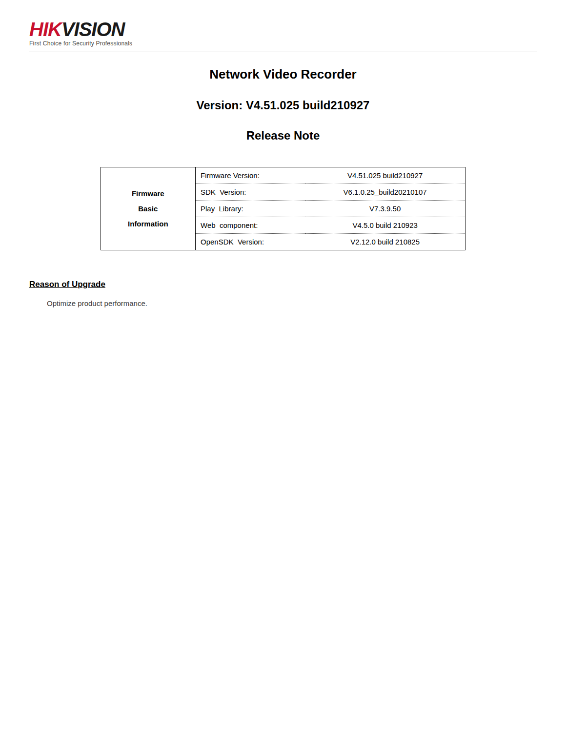HIK VISION
First Choice for Security Professionals
Network Video Recorder
Version: V4.51.025 build210927
Release Note
| Firmware Basic Information | Firmware Version: | V4.51.025 build210927 |
| SDK Version: | V6.1.0.25_build20210107 |
| Play Library: | V7.3.9.50 |
| Web component: | V4.5.0 build 210923 |
| OpenSDK Version: | V2.12.0 build 210825 |
Reason of Upgrade
Optimize product performance.